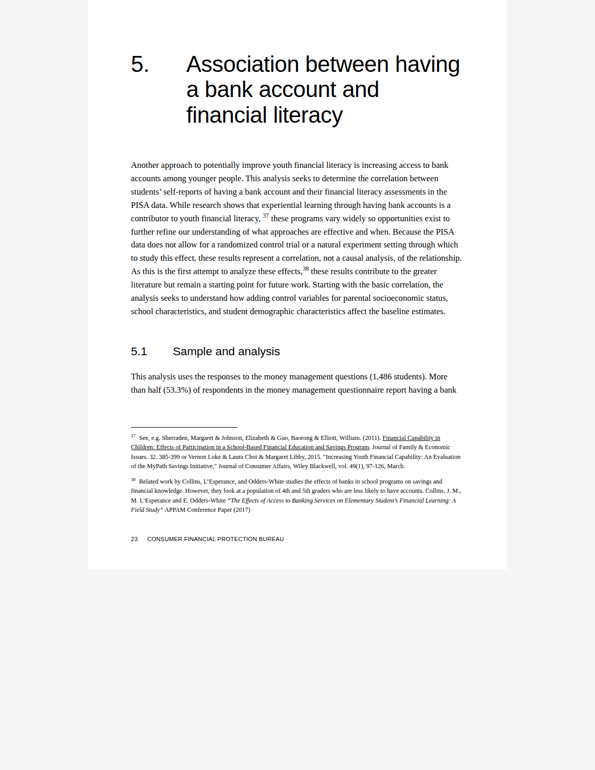5. Association between having a bank account and financial literacy
Another approach to potentially improve youth financial literacy is increasing access to bank accounts among younger people. This analysis seeks to determine the correlation between students’ self-reports of having a bank account and their financial literacy assessments in the PISA data. While research shows that experiential learning through having bank accounts is a contributor to youth financial literacy, 37 these programs vary widely so opportunities exist to further refine our understanding of what approaches are effective and when. Because the PISA data does not allow for a randomized control trial or a natural experiment setting through which to study this effect, these results represent a correlation, not a causal analysis, of the relationship. As this is the first attempt to analyze these effects,38 these results contribute to the greater literature but remain a starting point for future work. Starting with the basic correlation, the analysis seeks to understand how adding control variables for parental socioeconomic status, school characteristics, and student demographic characteristics affect the baseline estimates.
5.1 Sample and analysis
This analysis uses the responses to the money management questions (1,486 students). More than half (53.3%) of respondents in the money management questionnaire report having a bank
37 See, e.g. Sherraden, Margaret & Johnson, Elizabeth & Guo, Baorong & Elliott, William. (2011). Financial Capability in Children: Effects of Participation in a School-Based Financial Education and Savings Program. Journal of Family & Economic Issues. 32. 385-399 or Vernon Loke & Laura Choi & Margaret Libby, 2015. "Increasing Youth Financial Capability: An Evaluation of the MyPath Savings Initiative," Journal of Consumer Affairs, Wiley Blackwell, vol. 49(1), 97-126, March.
38 Related work by Collins, L’Esperance, and Odders-White studies the effects of banks in school programs on savings and financial knowledge. However, they look at a population of 4th and 5th graders who are less likely to have accounts. Collins, J. M., M. L’Esperance and E. Odders-White “The Effects of Access to Banking Services on Elementary Student’s Financial Learning: A Field Study” APPAM Conference Paper (2017)
23 CONSUMER FINANCIAL PROTECTION BUREAU